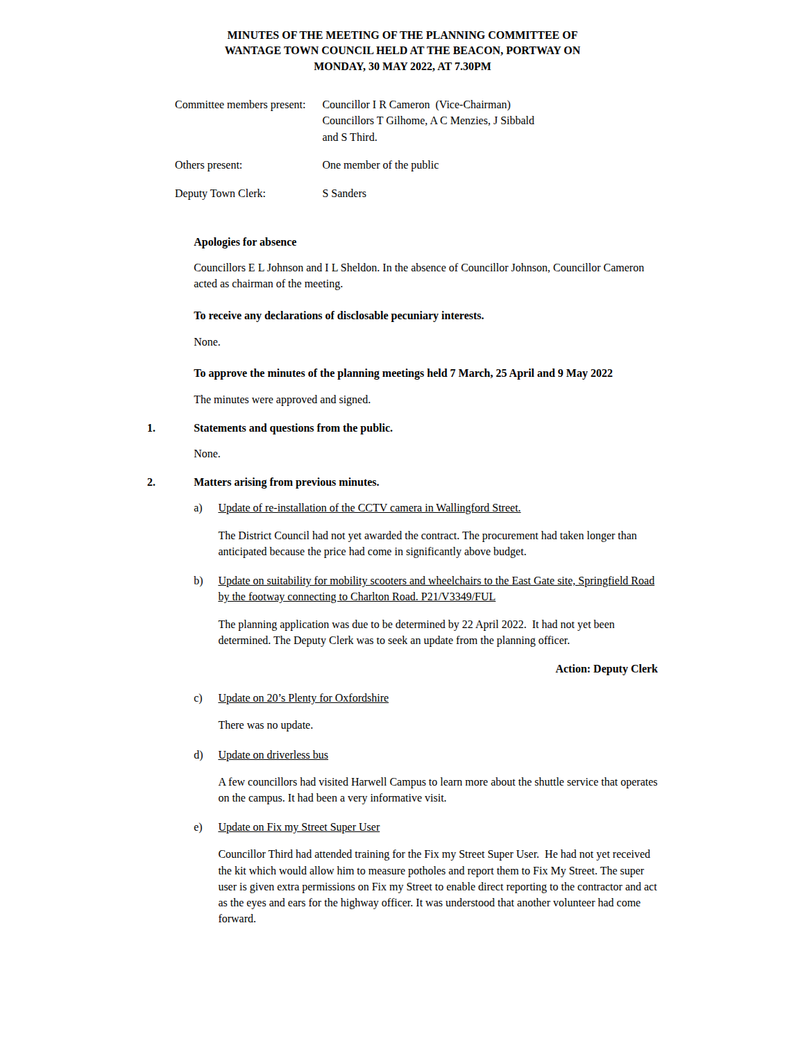Minutes of the Meeting of the Planning Committee of
Wantage Town Council held at the Beacon, Portway on
Monday, 30 May 2022, at 7.30pm
| Committee members present: | Councillor I R Cameron (Vice-Chairman) Councillors T Gilhome, A C Menzies, J Sibbald and S Third. |
| Others present: | One member of the public |
| Deputy Town Clerk: | S Sanders |
Apologies for absence
Councillors E L Johnson and I L Sheldon. In the absence of Councillor Johnson, Councillor Cameron acted as chairman of the meeting.
To receive any declarations of disclosable pecuniary interests.
None.
To approve the minutes of the planning meetings held 7 March, 25 April and 9 May 2022
The minutes were approved and signed.
Statements and questions from the public.
None.
Matters arising from previous minutes.
Update of re-installation of the CCTV camera in Wallingford Street.
The District Council had not yet awarded the contract. The procurement had taken longer than anticipated because the price had come in significantly above budget.
Update on suitability for mobility scooters and wheelchairs to the East Gate site, Springfield Road by the footway connecting to Charlton Road. P21/V3349/FUL
The planning application was due to be determined by 22 April 2022. It had not yet been determined. The Deputy Clerk was to seek an update from the planning officer.
Action: Deputy Clerk
Update on 20’s Plenty for Oxfordshire
There was no update.
Update on driverless bus
A few councillors had visited Harwell Campus to learn more about the shuttle service that operates on the campus. It had been a very informative visit.
Update on Fix my Street Super User
Councillor Third had attended training for the Fix my Street Super User. He had not yet received the kit which would allow him to measure potholes and report them to Fix My Street. The super user is given extra permissions on Fix my Street to enable direct reporting to the contractor and act as the eyes and ears for the highway officer. It was understood that another volunteer had come forward.